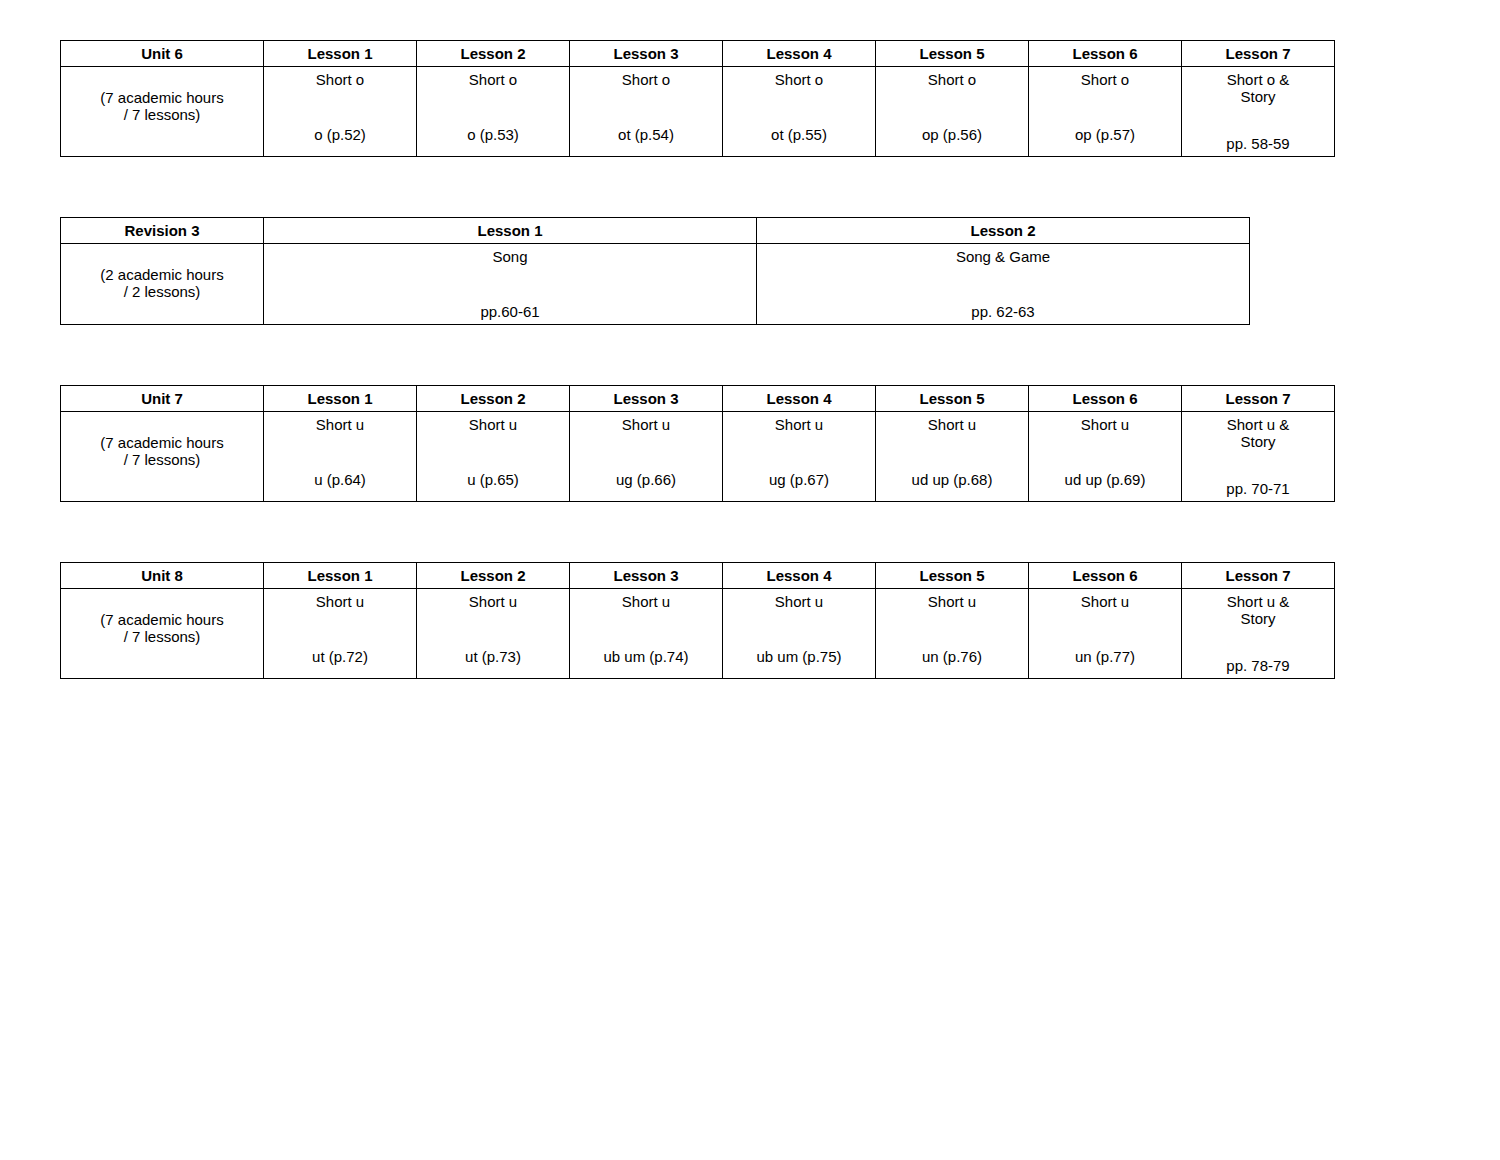| Unit 6 | Lesson 1 | Lesson 2 | Lesson 3 | Lesson 4 | Lesson 5 | Lesson 6 | Lesson 7 |
| --- | --- | --- | --- | --- | --- | --- | --- |
| (7 academic hours / 7 lessons) | Short o o (p.52) | Short o o (p.53) | Short o ot (p.54) | Short o ot (p.55) | Short o op (p.56) | Short o op (p.57) | Short o & Story pp. 58-59 |
| Revision 3 | Lesson 1 | Lesson 2 |
| --- | --- | --- |
| (2 academic hours / 2 lessons) | Song pp.60-61 | Song & Game pp. 62-63 |
| Unit 7 | Lesson 1 | Lesson 2 | Lesson 3 | Lesson 4 | Lesson 5 | Lesson 6 | Lesson 7 |
| --- | --- | --- | --- | --- | --- | --- | --- |
| (7 academic hours / 7 lessons) | Short u u (p.64) | Short u u (p.65) | Short u ug (p.66) | Short u ug (p.67) | Short u ud up (p.68) | Short u ud up (p.69) | Short u & Story pp. 70-71 |
| Unit 8 | Lesson 1 | Lesson 2 | Lesson 3 | Lesson 4 | Lesson 5 | Lesson 6 | Lesson 7 |
| --- | --- | --- | --- | --- | --- | --- | --- |
| (7 academic hours / 7 lessons) | Short u ut (p.72) | Short u ut (p.73) | Short u ub um (p.74) | Short u ub um (p.75) | Short u un (p.76) | Short u un (p.77) | Short u & Story pp. 78-79 |